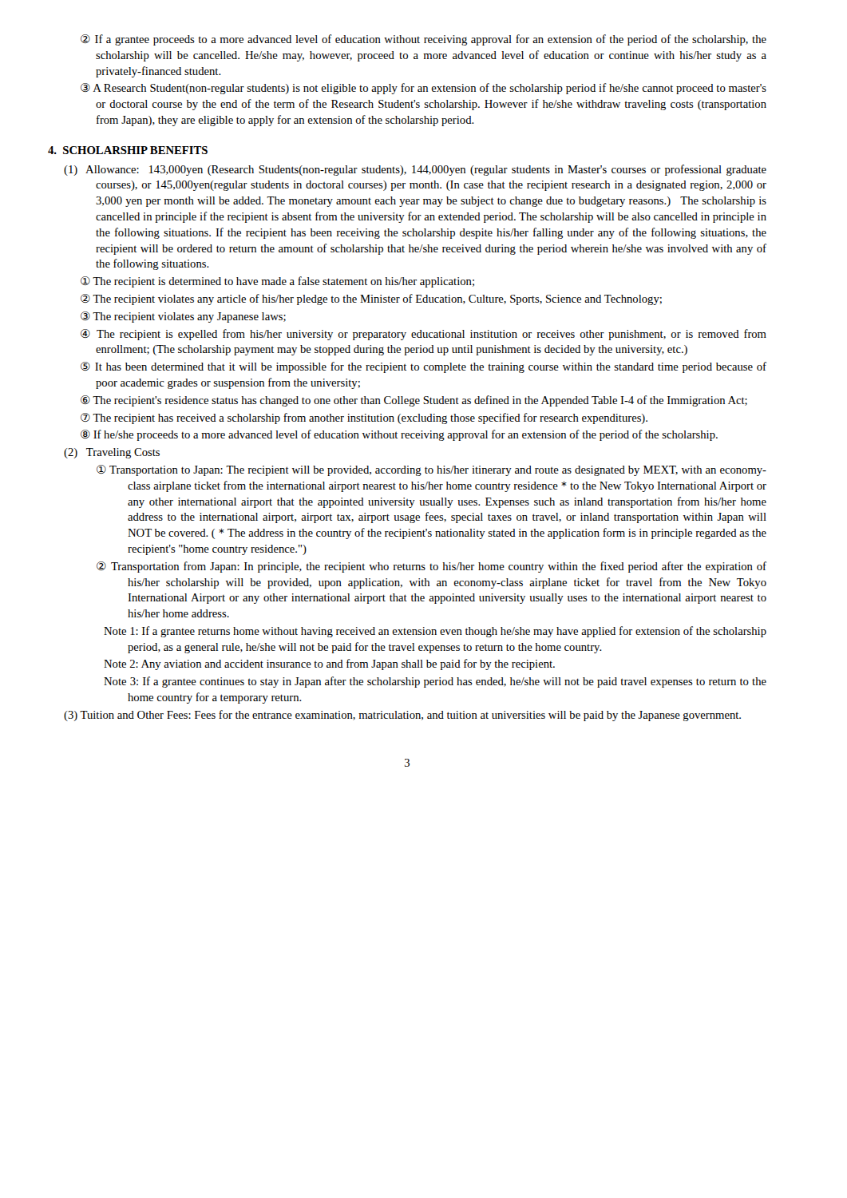② If a grantee proceeds to a more advanced level of education without receiving approval for an extension of the period of the scholarship, the scholarship will be cancelled. He/she may, however, proceed to a more advanced level of education or continue with his/her study as a privately-financed student.
③ A Research Student(non-regular students) is not eligible to apply for an extension of the scholarship period if he/she cannot proceed to master's or doctoral course by the end of the term of the Research Student's scholarship. However if he/she withdraw traveling costs (transportation from Japan), they are eligible to apply for an extension of the scholarship period.
4. SCHOLARSHIP BENEFITS
(1) Allowance: 143,000yen (Research Students(non-regular students), 144,000yen (regular students in Master's courses or professional graduate courses), or 145,000yen(regular students in doctoral courses) per month. (In case that the recipient research in a designated region, 2,000 or 3,000 yen per month will be added. The monetary amount each year may be subject to change due to budgetary reasons.) The scholarship is cancelled in principle if the recipient is absent from the university for an extended period. The scholarship will be also cancelled in principle in the following situations. If the recipient has been receiving the scholarship despite his/her falling under any of the following situations, the recipient will be ordered to return the amount of scholarship that he/she received during the period wherein he/she was involved with any of the following situations.
① The recipient is determined to have made a false statement on his/her application;
② The recipient violates any article of his/her pledge to the Minister of Education, Culture, Sports, Science and Technology;
③ The recipient violates any Japanese laws;
④ The recipient is expelled from his/her university or preparatory educational institution or receives other punishment, or is removed from enrollment; (The scholarship payment may be stopped during the period up until punishment is decided by the university, etc.)
⑤ It has been determined that it will be impossible for the recipient to complete the training course within the standard time period because of poor academic grades or suspension from the university;
⑥ The recipient's residence status has changed to one other than College Student as defined in the Appended Table I-4 of the Immigration Act;
⑦ The recipient has received a scholarship from another institution (excluding those specified for research expenditures).
⑧ If he/she proceeds to a more advanced level of education without receiving approval for an extension of the period of the scholarship.
(2) Traveling Costs
① Transportation to Japan: The recipient will be provided, according to his/her itinerary and route as designated by MEXT, with an economy-class airplane ticket from the international airport nearest to his/her home country residence＊to the New Tokyo International Airport or any other international airport that the appointed university usually uses. Expenses such as inland transportation from his/her home address to the international airport, airport tax, airport usage fees, special taxes on travel, or inland transportation within Japan will NOT be covered. (＊The address in the country of the recipient's nationality stated in the application form is in principle regarded as the recipient's "home country residence.")
② Transportation from Japan: In principle, the recipient who returns to his/her home country within the fixed period after the expiration of his/her scholarship will be provided, upon application, with an economy-class airplane ticket for travel from the New Tokyo International Airport or any other international airport that the appointed university usually uses to the international airport nearest to his/her home address.
Note 1: If a grantee returns home without having received an extension even though he/she may have applied for extension of the scholarship period, as a general rule, he/she will not be paid for the travel expenses to return to the home country.
Note 2: Any aviation and accident insurance to and from Japan shall be paid for by the recipient.
Note 3: If a grantee continues to stay in Japan after the scholarship period has ended, he/she will not be paid travel expenses to return to the home country for a temporary return.
(3) Tuition and Other Fees: Fees for the entrance examination, matriculation, and tuition at universities will be paid by the Japanese government.
3